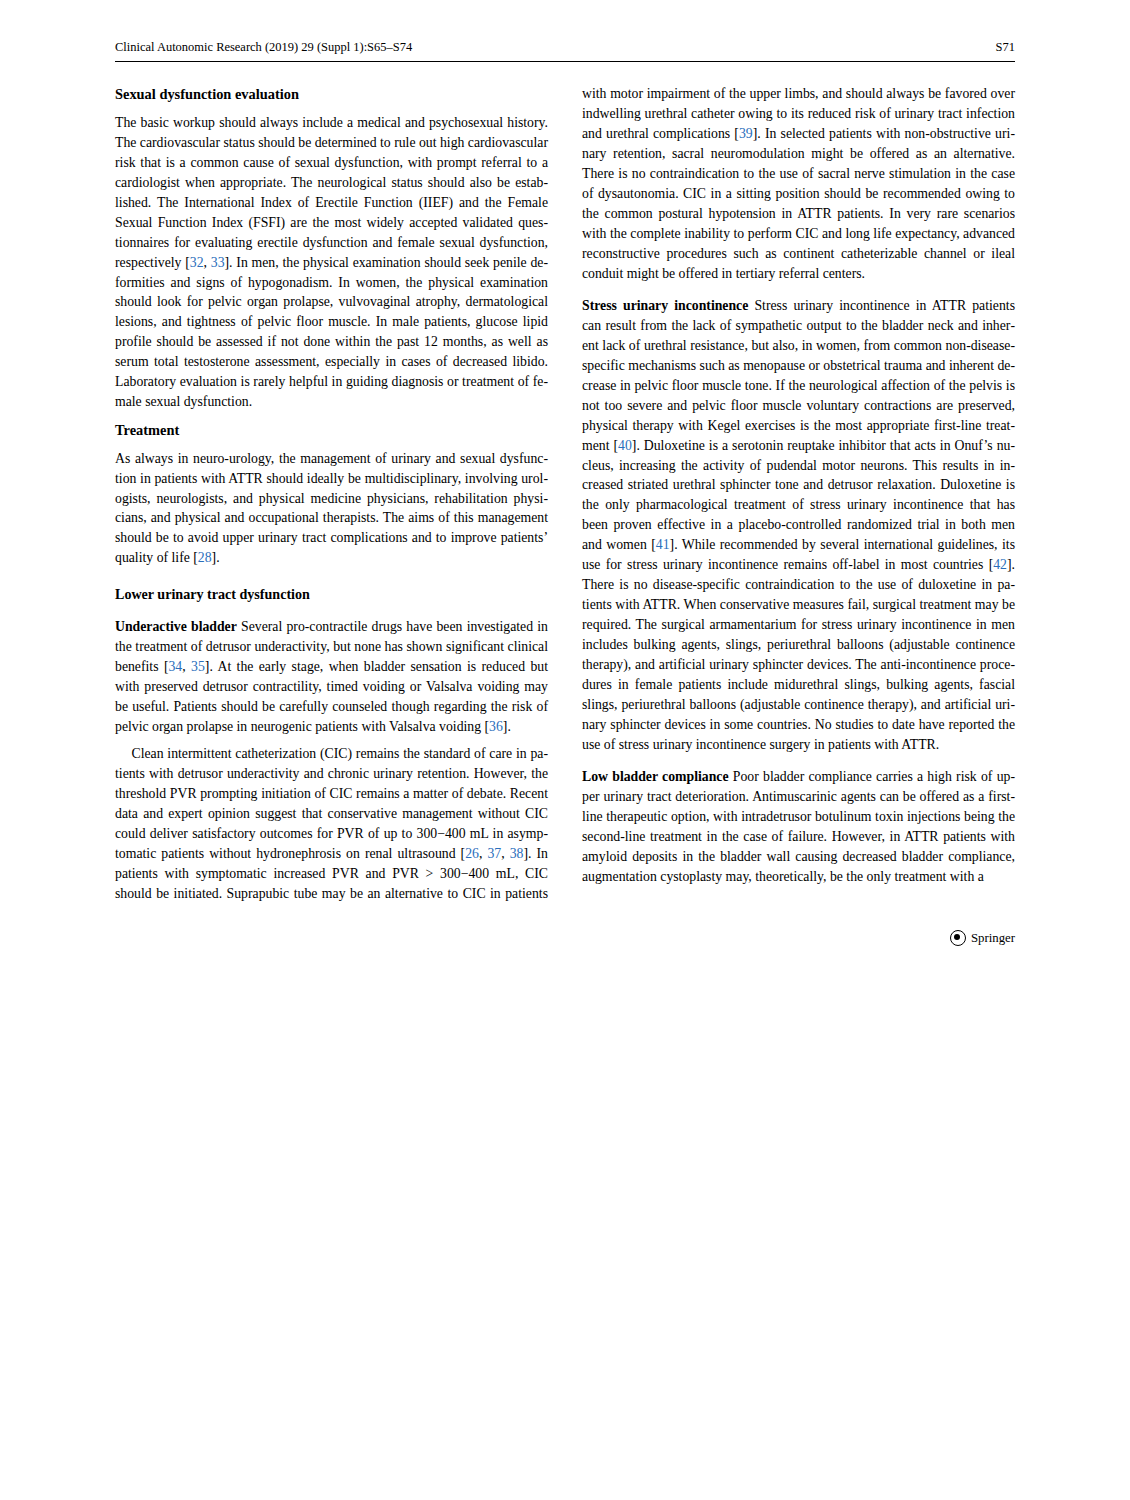Clinical Autonomic Research (2019) 29 (Suppl 1):S65–S74 S71
Sexual dysfunction evaluation
The basic workup should always include a medical and psychosexual history. The cardiovascular status should be determined to rule out high cardiovascular risk that is a common cause of sexual dysfunction, with prompt referral to a cardiologist when appropriate. The neurological status should also be established. The International Index of Erectile Function (IIEF) and the Female Sexual Function Index (FSFI) are the most widely accepted validated questionnaires for evaluating erectile dysfunction and female sexual dysfunction, respectively [32, 33]. In men, the physical examination should seek penile deformities and signs of hypogonadism. In women, the physical examination should look for pelvic organ prolapse, vulvovaginal atrophy, dermatological lesions, and tightness of pelvic floor muscle. In male patients, glucose lipid profile should be assessed if not done within the past 12 months, as well as serum total testosterone assessment, especially in cases of decreased libido. Laboratory evaluation is rarely helpful in guiding diagnosis or treatment of female sexual dysfunction.
Treatment
As always in neuro-urology, the management of urinary and sexual dysfunction in patients with ATTR should ideally be multidisciplinary, involving urologists, neurologists, and physical medicine physicians, rehabilitation physicians, and physical and occupational therapists. The aims of this management should be to avoid upper urinary tract complications and to improve patients’ quality of life [28].
Lower urinary tract dysfunction
Underactive bladder Several pro-contractile drugs have been investigated in the treatment of detrusor underactivity, but none has shown significant clinical benefits [34, 35]. At the early stage, when bladder sensation is reduced but with preserved detrusor contractility, timed voiding or Valsalva voiding may be useful. Patients should be carefully counseled though regarding the risk of pelvic organ prolapse in neurogenic patients with Valsalva voiding [36].
Clean intermittent catheterization (CIC) remains the standard of care in patients with detrusor underactivity and chronic urinary retention. However, the threshold PVR prompting initiation of CIC remains a matter of debate. Recent data and expert opinion suggest that conservative management without CIC could deliver satisfactory outcomes for PVR of up to 300−400 mL in asymptomatic patients without hydronephrosis on renal ultrasound [26, 37, 38]. In patients with symptomatic increased PVR and PVR > 300−400 mL, CIC should be initiated. Suprapubic tube may be an alternative to CIC in patients with motor impairment of the upper limbs, and should always be favored over indwelling urethral catheter owing to its reduced risk of urinary tract infection and urethral complications [39]. In selected patients with non-obstructive urinary retention, sacral neuromodulation might be offered as an alternative. There is no contraindication to the use of sacral nerve stimulation in the case of dysautonomia. CIC in a sitting position should be recommended owing to the common postural hypotension in ATTR patients. In very rare scenarios with the complete inability to perform CIC and long life expectancy, advanced reconstructive procedures such as continent catheterizable channel or ileal conduit might be offered in tertiary referral centers.
Stress urinary incontinence Stress urinary incontinence in ATTR patients can result from the lack of sympathetic output to the bladder neck and inherent lack of urethral resistance, but also, in women, from common non-disease-specific mechanisms such as menopause or obstetrical trauma and inherent decrease in pelvic floor muscle tone. If the neurological affection of the pelvis is not too severe and pelvic floor muscle voluntary contractions are preserved, physical therapy with Kegel exercises is the most appropriate first-line treatment [40]. Duloxetine is a serotonin reuptake inhibitor that acts in Onuf’s nucleus, increasing the activity of pudendal motor neurons. This results in increased striated urethral sphincter tone and detrusor relaxation. Duloxetine is the only pharmacological treatment of stress urinary incontinence that has been proven effective in a placebo-controlled randomized trial in both men and women [41]. While recommended by several international guidelines, its use for stress urinary incontinence remains off-label in most countries [42]. There is no disease-specific contraindication to the use of duloxetine in patients with ATTR. When conservative measures fail, surgical treatment may be required. The surgical armamentarium for stress urinary incontinence in men includes bulking agents, slings, periurethral balloons (adjustable continence therapy), and artificial urinary sphincter devices. The anti-incontinence procedures in female patients include midurethral slings, bulking agents, fascial slings, periurethral balloons (adjustable continence therapy), and artificial urinary sphincter devices in some countries. No studies to date have reported the use of stress urinary incontinence surgery in patients with ATTR.
Low bladder compliance Poor bladder compliance carries a high risk of upper urinary tract deterioration. Antimuscarinic agents can be offered as a first-line therapeutic option, with intradetrusor botulinum toxin injections being the second-line treatment in the case of failure. However, in ATTR patients with amyloid deposits in the bladder wall causing decreased bladder compliance, augmentation cystoplasty may, theoretically, be the only treatment with a
Springer